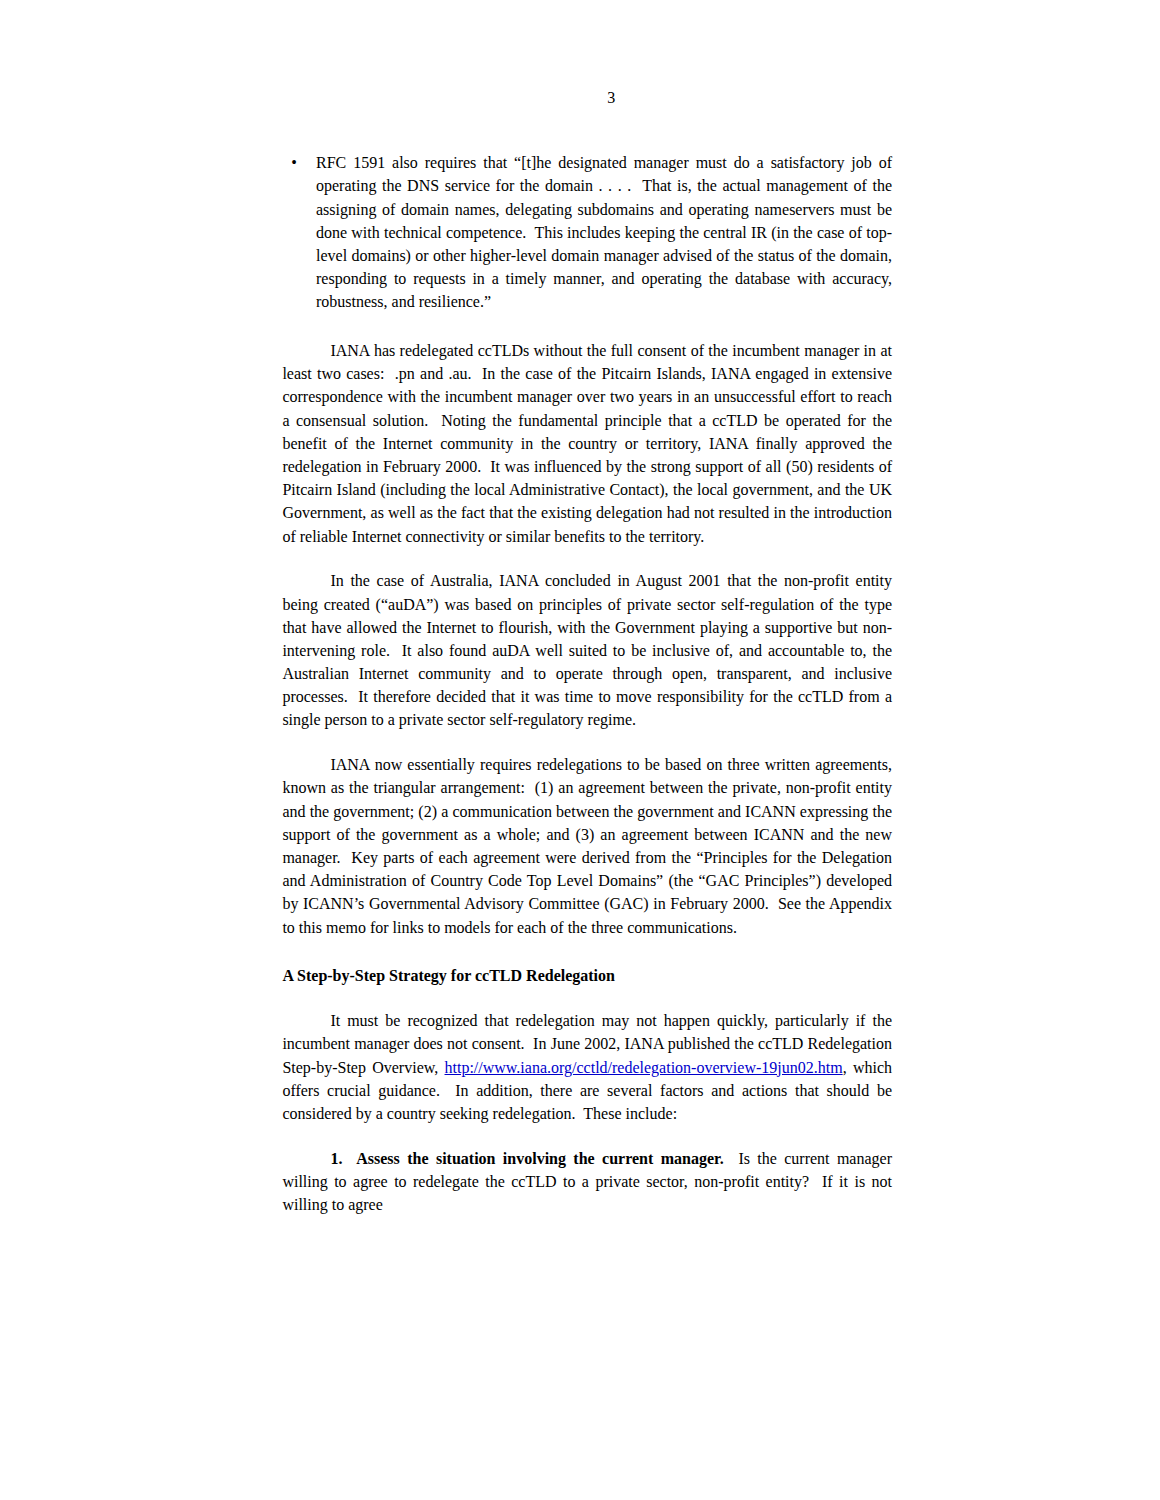3
RFC 1591 also requires that “[t]he designated manager must do a satisfactory job of operating the DNS service for the domain . . . . That is, the actual management of the assigning of domain names, delegating subdomains and operating nameservers must be done with technical competence. This includes keeping the central IR (in the case of top-level domains) or other higher-level domain manager advised of the status of the domain, responding to requests in a timely manner, and operating the database with accuracy, robustness, and resilience.”
IANA has redelegated ccTLDs without the full consent of the incumbent manager in at least two cases: .pn and .au. In the case of the Pitcairn Islands, IANA engaged in extensive correspondence with the incumbent manager over two years in an unsuccessful effort to reach a consensual solution. Noting the fundamental principle that a ccTLD be operated for the benefit of the Internet community in the country or territory, IANA finally approved the redelegation in February 2000. It was influenced by the strong support of all (50) residents of Pitcairn Island (including the local Administrative Contact), the local government, and the UK Government, as well as the fact that the existing delegation had not resulted in the introduction of reliable Internet connectivity or similar benefits to the territory.
In the case of Australia, IANA concluded in August 2001 that the non-profit entity being created (“auDA”) was based on principles of private sector self-regulation of the type that have allowed the Internet to flourish, with the Government playing a supportive but non-intervening role. It also found auDA well suited to be inclusive of, and accountable to, the Australian Internet community and to operate through open, transparent, and inclusive processes. It therefore decided that it was time to move responsibility for the ccTLD from a single person to a private sector self-regulatory regime.
IANA now essentially requires redelegations to be based on three written agreements, known as the triangular arrangement: (1) an agreement between the private, non-profit entity and the government; (2) a communication between the government and ICANN expressing the support of the government as a whole; and (3) an agreement between ICANN and the new manager. Key parts of each agreement were derived from the “Principles for the Delegation and Administration of Country Code Top Level Domains” (the “GAC Principles”) developed by ICANN’s Governmental Advisory Committee (GAC) in February 2000. See the Appendix to this memo for links to models for each of the three communications.
A Step-by-Step Strategy for ccTLD Redelegation
It must be recognized that redelegation may not happen quickly, particularly if the incumbent manager does not consent. In June 2002, IANA published the ccTLD Redelegation Step-by-Step Overview, http://www.iana.org/cctld/redelegation-overview-19jun02.htm, which offers crucial guidance. In addition, there are several factors and actions that should be considered by a country seeking redelegation. These include:
1. Assess the situation involving the current manager. Is the current manager willing to agree to redelegate the ccTLD to a private sector, non-profit entity? If it is not willing to agree